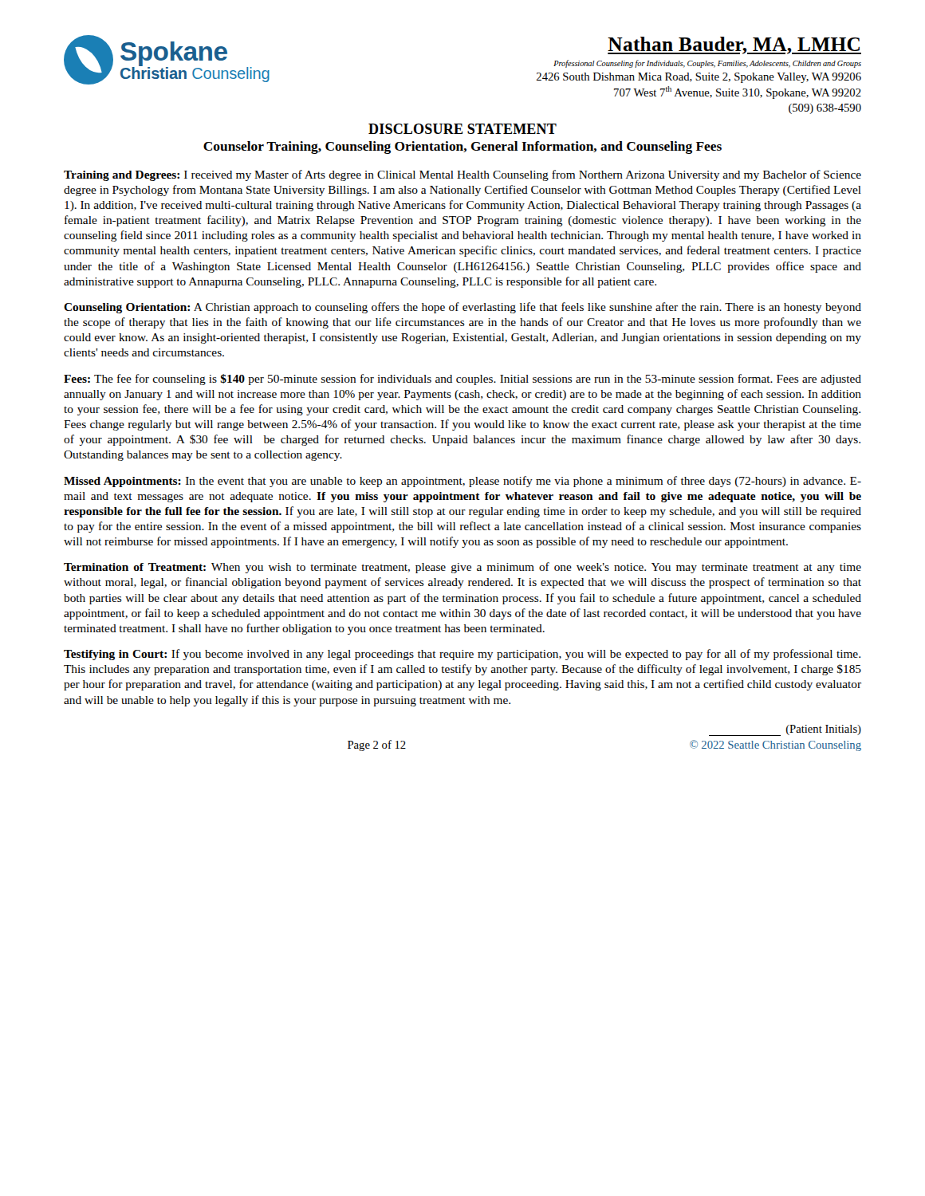Spokane
Christian Counseling
Nathan Bauder, MA, LMHC
Professional Counseling for Individuals, Couples, Families, Adolescents, Children and Groups
2426 South Dishman Mica Road, Suite 2, Spokane Valley, WA 99206
707 West 7th Avenue, Suite 310, Spokane, WA 99202
(509) 638-4590
DISCLOSURE STATEMENT
Counselor Training, Counseling Orientation, General Information, and Counseling Fees
Training and Degrees: I received my Master of Arts degree in Clinical Mental Health Counseling from Northern Arizona University and my Bachelor of Science degree in Psychology from Montana State University Billings. I am also a Nationally Certified Counselor with Gottman Method Couples Therapy (Certified Level 1). In addition, I've received multi-cultural training through Native Americans for Community Action, Dialectical Behavioral Therapy training through Passages (a female in-patient treatment facility), and Matrix Relapse Prevention and STOP Program training (domestic violence therapy). I have been working in the counseling field since 2011 including roles as a community health specialist and behavioral health technician. Through my mental health tenure, I have worked in community mental health centers, inpatient treatment centers, Native American specific clinics, court mandated services, and federal treatment centers. I practice under the title of a Washington State Licensed Mental Health Counselor (LH61264156.) Seattle Christian Counseling, PLLC provides office space and administrative support to Annapurna Counseling, PLLC. Annapurna Counseling, PLLC is responsible for all patient care.
Counseling Orientation: A Christian approach to counseling offers the hope of everlasting life that feels like sunshine after the rain. There is an honesty beyond the scope of therapy that lies in the faith of knowing that our life circumstances are in the hands of our Creator and that He loves us more profoundly than we could ever know. As an insight-oriented therapist, I consistently use Rogerian, Existential, Gestalt, Adlerian, and Jungian orientations in session depending on my clients' needs and circumstances.
Fees: The fee for counseling is $140 per 50-minute session for individuals and couples. Initial sessions are run in the 53-minute session format. Fees are adjusted annually on January 1 and will not increase more than 10% per year. Payments (cash, check, or credit) are to be made at the beginning of each session. In addition to your session fee, there will be a fee for using your credit card, which will be the exact amount the credit card company charges Seattle Christian Counseling. Fees change regularly but will range between 2.5%-4% of your transaction. If you would like to know the exact current rate, please ask your therapist at the time of your appointment. A $30 fee will be charged for returned checks. Unpaid balances incur the maximum finance charge allowed by law after 30 days. Outstanding balances may be sent to a collection agency.
Missed Appointments: In the event that you are unable to keep an appointment, please notify me via phone a minimum of three days (72-hours) in advance. E-mail and text messages are not adequate notice. If you miss your appointment for whatever reason and fail to give me adequate notice, you will be responsible for the full fee for the session. If you are late, I will still stop at our regular ending time in order to keep my schedule, and you will still be required to pay for the entire session. In the event of a missed appointment, the bill will reflect a late cancellation instead of a clinical session. Most insurance companies will not reimburse for missed appointments. If I have an emergency, I will notify you as soon as possible of my need to reschedule our appointment.
Termination of Treatment: When you wish to terminate treatment, please give a minimum of one week's notice. You may terminate treatment at any time without moral, legal, or financial obligation beyond payment of services already rendered. It is expected that we will discuss the prospect of termination so that both parties will be clear about any details that need attention as part of the termination process. If you fail to schedule a future appointment, cancel a scheduled appointment, or fail to keep a scheduled appointment and do not contact me within 30 days of the date of last recorded contact, it will be understood that you have terminated treatment. I shall have no further obligation to you once treatment has been terminated.
Testifying in Court: If you become involved in any legal proceedings that require my participation, you will be expected to pay for all of my professional time. This includes any preparation and transportation time, even if I am called to testify by another party. Because of the difficulty of legal involvement, I charge $185 per hour for preparation and travel, for attendance (waiting and participation) at any legal proceeding. Having said this, I am not a certified child custody evaluator and will be unable to help you legally if this is your purpose in pursuing treatment with me.
(Patient Initials)
Page 2 of 12 © 2022 Seattle Christian Counseling